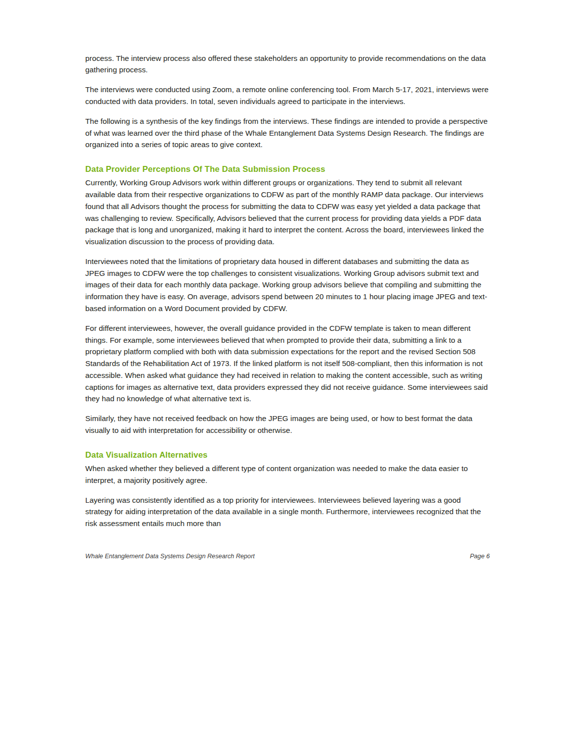process. The interview process also offered these stakeholders an opportunity to provide recommendations on the data gathering process.
The interviews were conducted using Zoom, a remote online conferencing tool. From March 5-17, 2021, interviews were conducted with data providers. In total, seven individuals agreed to participate in the interviews.
The following is a synthesis of the key findings from the interviews. These findings are intended to provide a perspective of what was learned over the third phase of the Whale Entanglement Data Systems Design Research. The findings are organized into a series of topic areas to give context.
Data Provider Perceptions Of The Data Submission Process
Currently, Working Group Advisors work within different groups or organizations. They tend to submit all relevant available data from their respective organizations to CDFW as part of the monthly RAMP data package. Our interviews found that all Advisors thought the process for submitting the data to CDFW was easy yet yielded a data package that was challenging to review. Specifically, Advisors believed that the current process for providing data yields a PDF data package that is long and unorganized, making it hard to interpret the content. Across the board, interviewees linked the visualization discussion to the process of providing data.
Interviewees noted that the limitations of proprietary data housed in different databases and submitting the data as JPEG images to CDFW were the top challenges to consistent visualizations. Working Group advisors submit text and images of their data for each monthly data package. Working group advisors believe that compiling and submitting the information they have is easy. On average, advisors spend between 20 minutes to 1 hour placing image JPEG and text-based information on a Word Document provided by CDFW.
For different interviewees, however, the overall guidance provided in the CDFW template is taken to mean different things. For example, some interviewees believed that when prompted to provide their data, submitting a link to a proprietary platform complied with both with data submission expectations for the report and the revised Section 508 Standards of the Rehabilitation Act of 1973. If the linked platform is not itself 508-compliant, then this information is not accessible. When asked what guidance they had received in relation to making the content accessible, such as writing captions for images as alternative text, data providers expressed they did not receive guidance. Some interviewees said they had no knowledge of what alternative text is.
Similarly, they have not received feedback on how the JPEG images are being used, or how to best format the data visually to aid with interpretation for accessibility or otherwise.
Data Visualization Alternatives
When asked whether they believed a different type of content organization was needed to make the data easier to interpret, a majority positively agree.
Layering was consistently identified as a top priority for interviewees. Interviewees believed layering was a good strategy for aiding interpretation of the data available in a single month. Furthermore, interviewees recognized that the risk assessment entails much more than
Whale Entanglement Data Systems Design Research Report Page 6